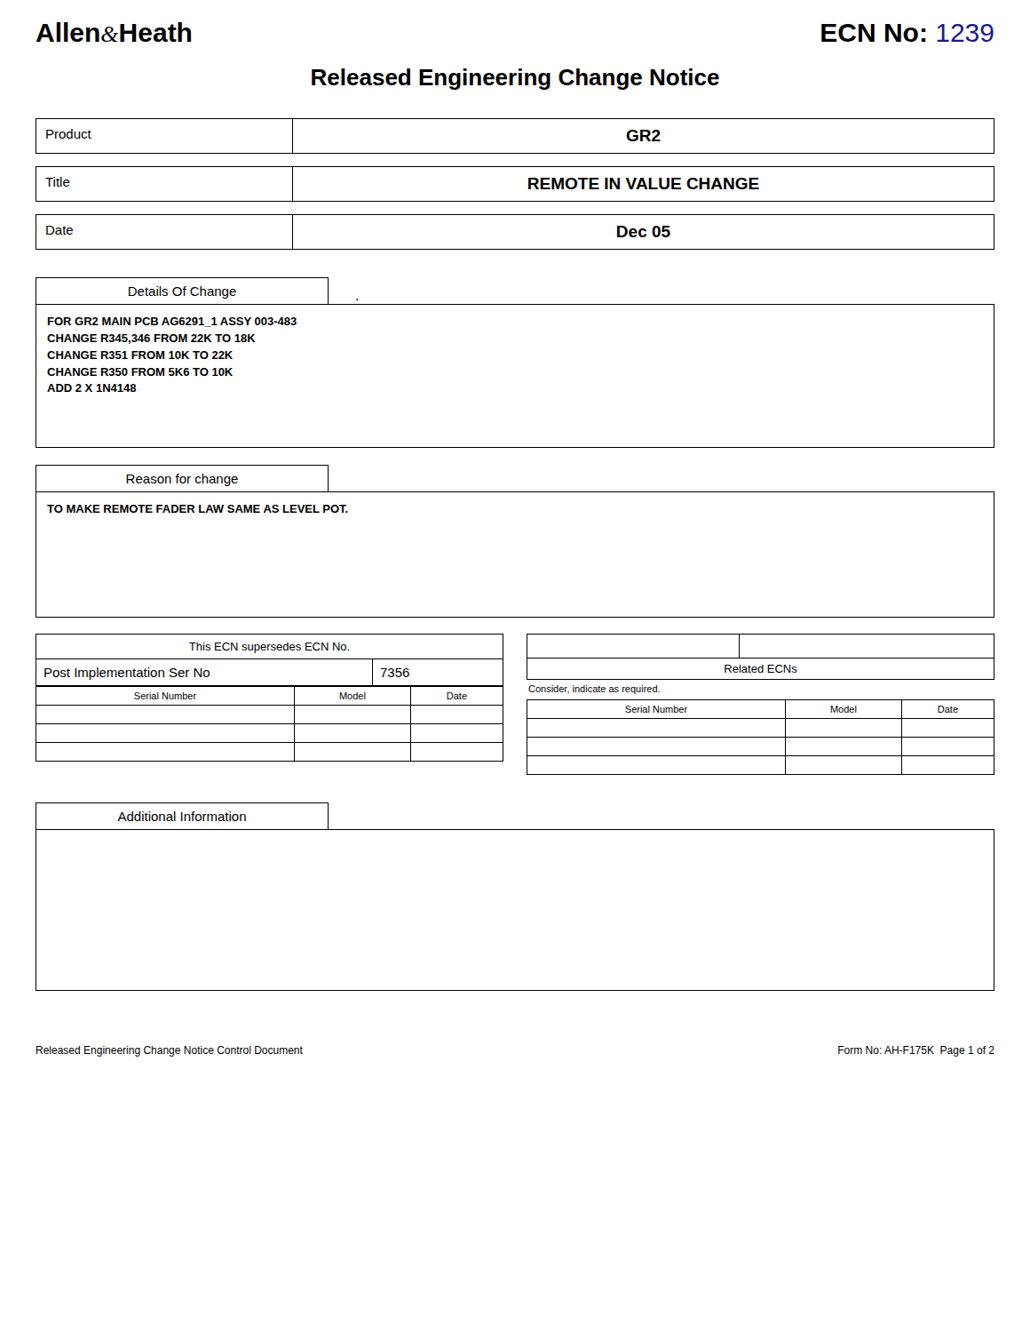Allen&Heath
ECN No: 1239
Released Engineering Change Notice
Product
GR2
Title
REMOTE IN VALUE CHANGE
Date
Dec 05
Details Of Change
.
FOR GR2 MAIN PCB AG6291_1 ASSY 003-483
CHANGE R345,346 FROM 22K TO 18K
CHANGE R351 FROM 10K TO 22K
CHANGE R350 FROM 5K6 TO 10K
ADD 2 X 1N4148
Reason for change
TO MAKE REMOTE FADER LAW SAME AS LEVEL POT.
This ECN supersedes ECN No.
Post Implementation Ser No
7356
| Serial Number | Model | Date |
| --- | --- | --- |
Related ECNs
Consider, indicate as required.
| Serial Number | Model | Date |
| --- | --- | --- |
Additional Information
Released Engineering Change Notice Control Document
Form No: AH-F175K Page 1 of 2